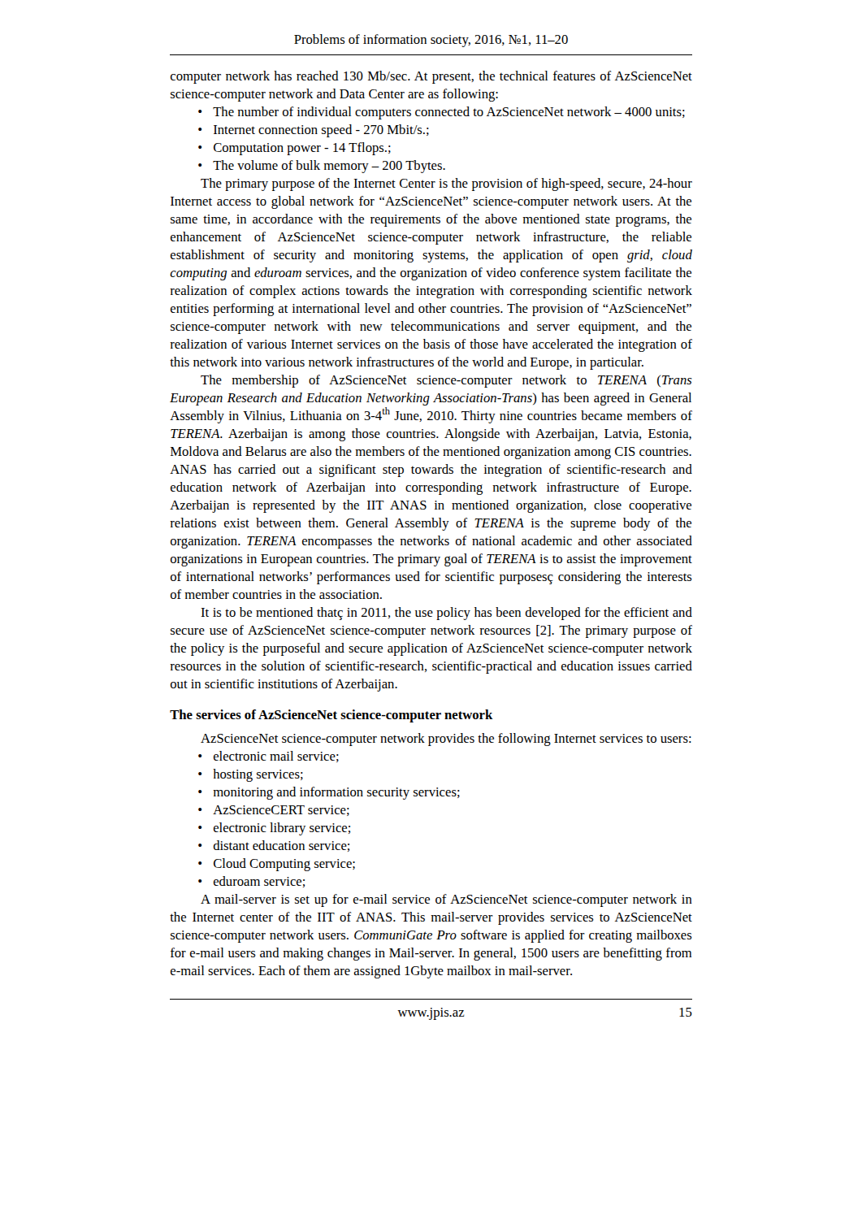Problems of information society, 2016, №1, 11–20
computer network has reached 130 Mb/sec. At present, the technical features of AzScienceNet science-computer network and Data Center are as following:
The number of individual computers connected to AzScienceNet network – 4000 units;
Internet connection speed - 270 Mbit/s.;
Computation power - 14 Tflops.;
The volume of bulk memory – 200 Tbytes.
The primary purpose of the Internet Center is the provision of high-speed, secure, 24-hour Internet access to global network for “AzScienceNet” science-computer network users. At the same time, in accordance with the requirements of the above mentioned state programs, the enhancement of AzScienceNet science-computer network infrastructure, the reliable establishment of security and monitoring systems, the application of open grid, cloud computing and eduroam services, and the organization of video conference system facilitate the realization of complex actions towards the integration with corresponding scientific network entities performing at international level and other countries. The provision of “AzScienceNet” science-computer network with new telecommunications and server equipment, and the realization of various Internet services on the basis of those have accelerated the integration of this network into various network infrastructures of the world and Europe, in particular.
The membership of AzScienceNet science-computer network to TERENA (Trans European Research and Education Networking Association-Trans) has been agreed in General Assembly in Vilnius, Lithuania on 3-4th June, 2010. Thirty nine countries became members of TERENA. Azerbaijan is among those countries. Alongside with Azerbaijan, Latvia, Estonia, Moldova and Belarus are also the members of the mentioned organization among CIS countries. ANAS has carried out a significant step towards the integration of scientific-research and education network of Azerbaijan into corresponding network infrastructure of Europe. Azerbaijan is represented by the IIT ANAS in mentioned organization, close cooperative relations exist between them. General Assembly of TERENA is the supreme body of the organization. TERENA encompasses the networks of national academic and other associated organizations in European countries. The primary goal of TERENA is to assist the improvement of international networks’ performances used for scientific purposesç considering the interests of member countries in the association.
It is to be mentioned thatç in 2011, the use policy has been developed for the efficient and secure use of AzScienceNet science-computer network resources [2]. The primary purpose of the policy is the purposeful and secure application of AzScienceNet science-computer network resources in the solution of scientific-research, scientific-practical and education issues carried out in scientific institutions of Azerbaijan.
The services of AzScienceNet science-computer network
AzScienceNet science-computer network provides the following Internet services to users:
electronic mail service;
hosting services;
monitoring and information security services;
AzScienceCERT service;
electronic library service;
distant education service;
Cloud Computing service;
eduroam service;
A mail-server is set up for e-mail service of AzScienceNet science-computer network in the Internet center of the IIT of ANAS. This mail-server provides services to AzScienceNet science-computer network users. CommuniGate Pro software is applied for creating mailboxes for e-mail users and making changes in Mail-server. In general, 1500 users are benefitting from e-mail services. Each of them are assigned 1Gbyte mailbox in mail-server.
www.jpis.az
15